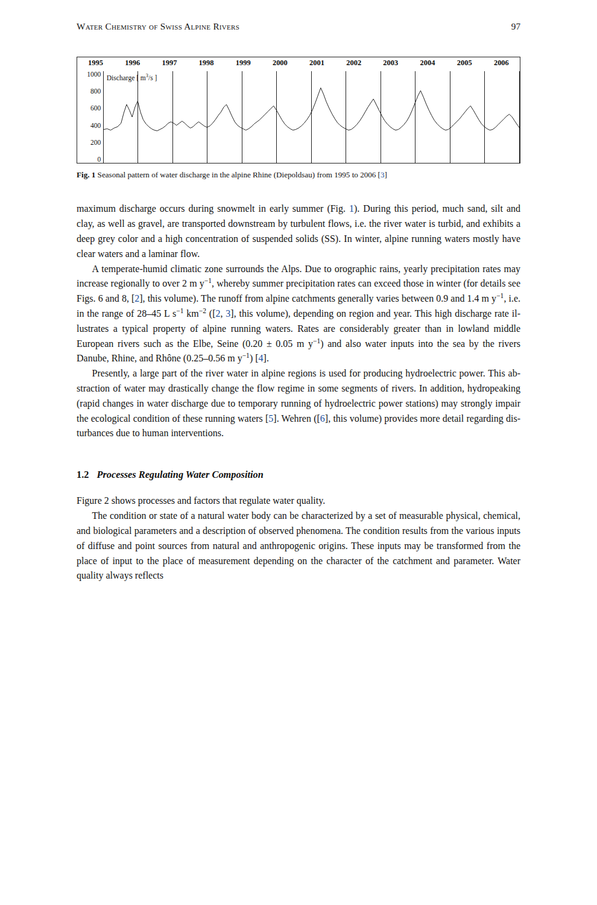Water Chemistry of Swiss Alpine Rivers 97
| 1995 | 1996 | 1997 | 1998 | 1999 | 2000 | 2001 | 2002 | 2003 | 2004 | 2005 | 2006 |
1000 800 600 400 200 0
Discharge [ m3/s ]
Fig. 1 Seasonal pattern of water discharge in the alpine Rhine (Diepoldsau) from 1995 to 2006 [3]
maximum discharge occurs during snowmelt in early summer (Fig. 1). During this period, much sand, silt and clay, as well as gravel, are transported downstream by turbulent flows, i.e. the river water is turbid, and exhibits a deep grey color and a high concentration of suspended solids (SS). In winter, alpine running waters mostly have clear waters and a laminar flow.
A temperate-humid climatic zone surrounds the Alps. Due to orographic rains, yearly precipitation rates may increase regionally to over 2 m y−1, whereby summer precipitation rates can exceed those in winter (for details see Figs. 6 and 8, [2], this volume). The runoff from alpine catchments generally varies between 0.9 and 1.4 m y−1, i.e. in the range of 28–45 L s−1 km−2 ([2, 3], this volume), depending on region and year. This high discharge rate illustrates a typical property of alpine running waters. Rates are considerably greater than in lowland middle European rivers such as the Elbe, Seine (0.20 ± 0.05 m y−1) and also water inputs into the sea by the rivers Danube, Rhine, and Rhône (0.25–0.56 m y−1) [4].
Presently, a large part of the river water in alpine regions is used for producing hydroelectric power. This abstraction of water may drastically change the flow regime in some segments of rivers. In addition, hydropeaking (rapid changes in water discharge due to temporary running of hydroelectric power stations) may strongly impair the ecological condition of these running waters [5]. Wehren ([6], this volume) provides more detail regarding disturbances due to human interventions.
1.2 Processes Regulating Water Composition
Figure 2 shows processes and factors that regulate water quality.
The condition or state of a natural water body can be characterized by a set of measurable physical, chemical, and biological parameters and a description of observed phenomena. The condition results from the various inputs of diffuse and point sources from natural and anthropogenic origins. These inputs may be transformed from the place of input to the place of measurement depending on the character of the catchment and parameter. Water quality always reflects